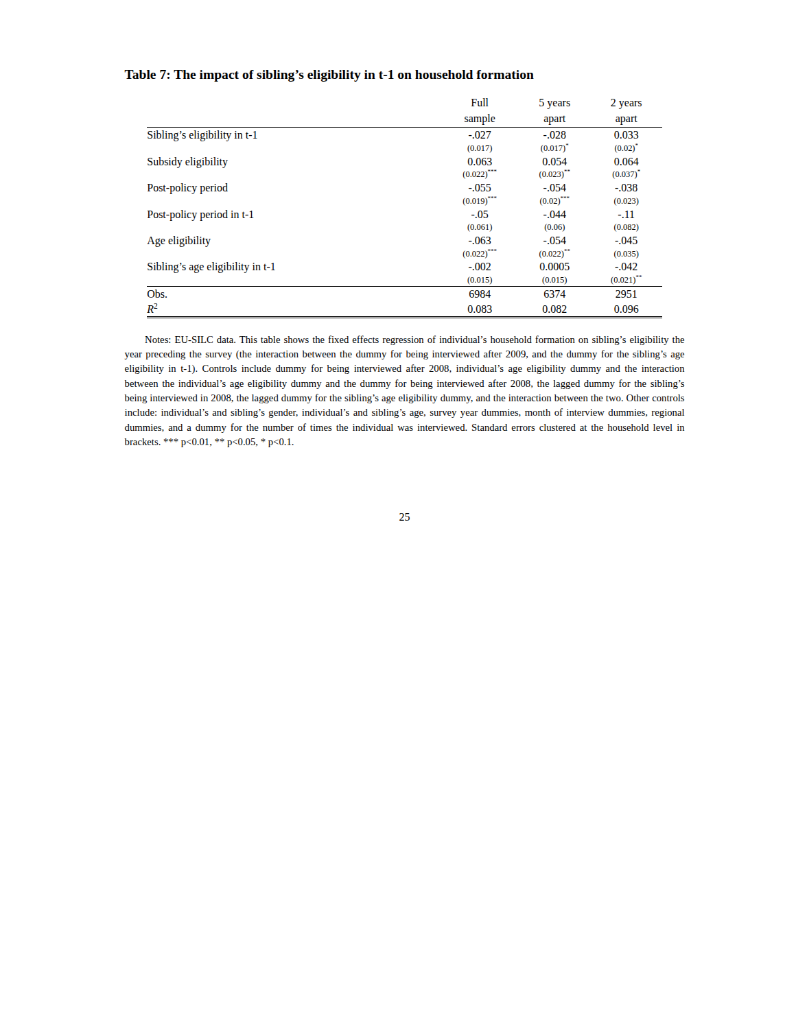Table 7: The impact of sibling’s eligibility in t-1 on household formation
| | Full | 5 years | 2 years |
| --- | --- | --- | --- |
| | sample | apart | apart |
| Sibling’s eligibility in t-1 | -.027 | -.028 | 0.033 |
| | (0.017) | (0.017) * | (0.02) * |
| Subsidy eligibility | 0.063 | 0.054 | 0.064 |
| | (0.022) *** | (0.023) ** | (0.037) * |
| Post-policy period | -.055 | -.054 | -.038 |
| | (0.019) *** | (0.02) *** | (0.023) |
| Post-policy period in t-1 | -.05 | -.044 | -.11 |
| | (0.061) | (0.06) | (0.082) |
| Age eligibility | -.063 | -.054 | -.045 |
| | (0.022) *** | (0.022) ** | (0.035) |
| Sibling’s age eligibility in t-1 | -.002 | 0.0005 | -.042 |
| | (0.015) | (0.015) | (0.021) ** |
| Obs. | 6984 | 6374 | 2951 |
| R 2 | 0.083 | 0.082 | 0.096 |
Notes: EU-SILC data. This table shows the fixed effects regression of individual’s household formation on sibling’s eligibility the year preceding the survey (the interaction between the dummy for being interviewed after 2009, and the dummy for the sibling’s age eligibility in t-1). Controls include dummy for being interviewed after 2008, individual’s age eligibility dummy and the interaction between the individual’s age eligibility dummy and the dummy for being interviewed after 2008, the lagged dummy for the sibling’s being interviewed in 2008, the lagged dummy for the sibling’s age eligibility dummy, and the interaction between the two. Other controls include: individual’s and sibling’s gender, individual’s and sibling’s age, survey year dummies, month of interview dummies, regional dummies, and a dummy for the number of times the individual was interviewed. Standard errors clustered at the household level in brackets. *** p<0.01, ** p<0.05, * p<0.1.
25